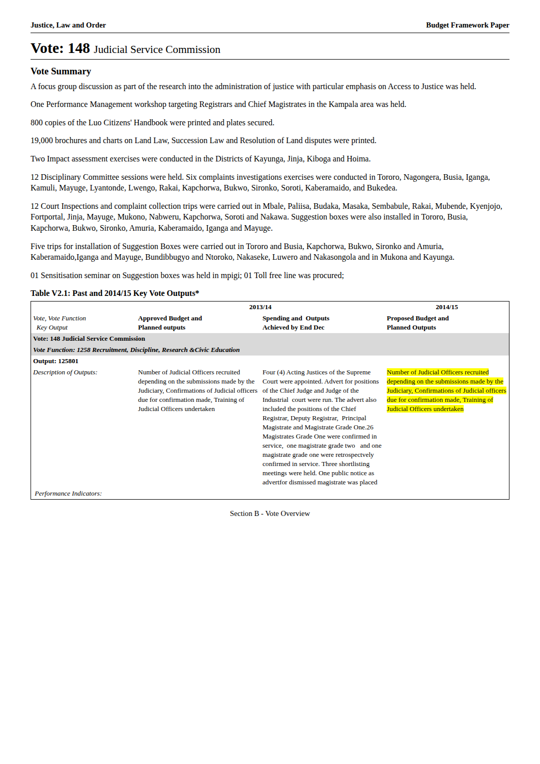Justice, Law and Order
Budget Framework Paper
Vote: 148 Judicial Service Commission
Vote Summary
A focus group discussion as part of the research into the administration of justice with particular emphasis on Access to Justice was held.
One Performance Management workshop targeting Registrars and Chief Magistrates in the Kampala area was held.
800 copies of the Luo Citizens' Handbook were printed and plates secured.
19,000 brochures and charts on Land Law, Succession Law and Resolution of Land disputes were printed.
Two Impact assessment exercises were conducted in the Districts of Kayunga, Jinja, Kiboga and Hoima.
12 Disciplinary Committee sessions were held. Six complaints investigations exercises were conducted in Tororo, Nagongera, Busia, Iganga, Kamuli, Mayuge, Lyantonde, Lwengo, Rakai, Kapchorwa, Bukwo, Sironko, Soroti, Kaberamaido, and Bukedea.
12 Court Inspections and complaint collection trips were carried out in Mbale, Paliisa, Budaka, Masaka, Sembabule, Rakai, Mubende, Kyenjojo, Fortportal, Jinja, Mayuge, Mukono, Nabweru, Kapchorwa, Soroti and Nakawa. Suggestion boxes were also installed in Tororo, Busia, Kapchorwa, Bukwo, Sironko, Amuria, Kaberamaido, Iganga and Mayuge.
Five trips for installation of Suggestion Boxes were carried out in Tororo and Busia, Kapchorwa, Bukwo, Sironko and Amuria, Kaberamaido,Iganga and Mayuge, Bundibbugyo and Ntoroko, Nakaseke, Luwero and Nakasongola and in Mukona and Kayunga.
01 Sensitisation seminar on Suggestion boxes was held in mpigi; 01 Toll free line was procured;
Table V2.1: Past and 2014/15 Key Vote Outputs*
| | 2013/14 | 2014/15 |
| Vote, Vote Function Key Output | Approved Budget and Planned outputs | Spending and Outputs Achieved by End Dec | Proposed Budget and Planned Outputs |
| Vote: 148 Judicial Service Commission |
| Vote Function: 1258 Recruitment, Discipline, Research &Civic Education |
| Output: 125801 |
| Description of Outputs: | Number of Judicial Officers recruited depending on the submissions made by the Judiciary, Confirmations of Judicial officers due for confirmation made, Training of Judicial Officers undertaken | Four (4) Acting Justices of the Supreme Court were appointed. Advert for positions of the Chief Judge and Judge of the Industrial court were run. The advert also included the positions of the Chief Registrar, Deputy Registrar, Principal Magistrate and Magistrate Grade One.26 Magistrates Grade One were confirmed in service, one magistrate grade two and one magistrate grade one were retrospectvely confirmed in service. Three shortlisting meetings were held. One public notice as advertfor dismissed magistrate was placed | Number of Judicial Officers recruited depending on the submissions made by the Judiciary, Confirmations of Judicial officers due for confirmation made, Training of Judicial Officers undertaken |
| Performance Indicators: | | | |
Section B - Vote Overview